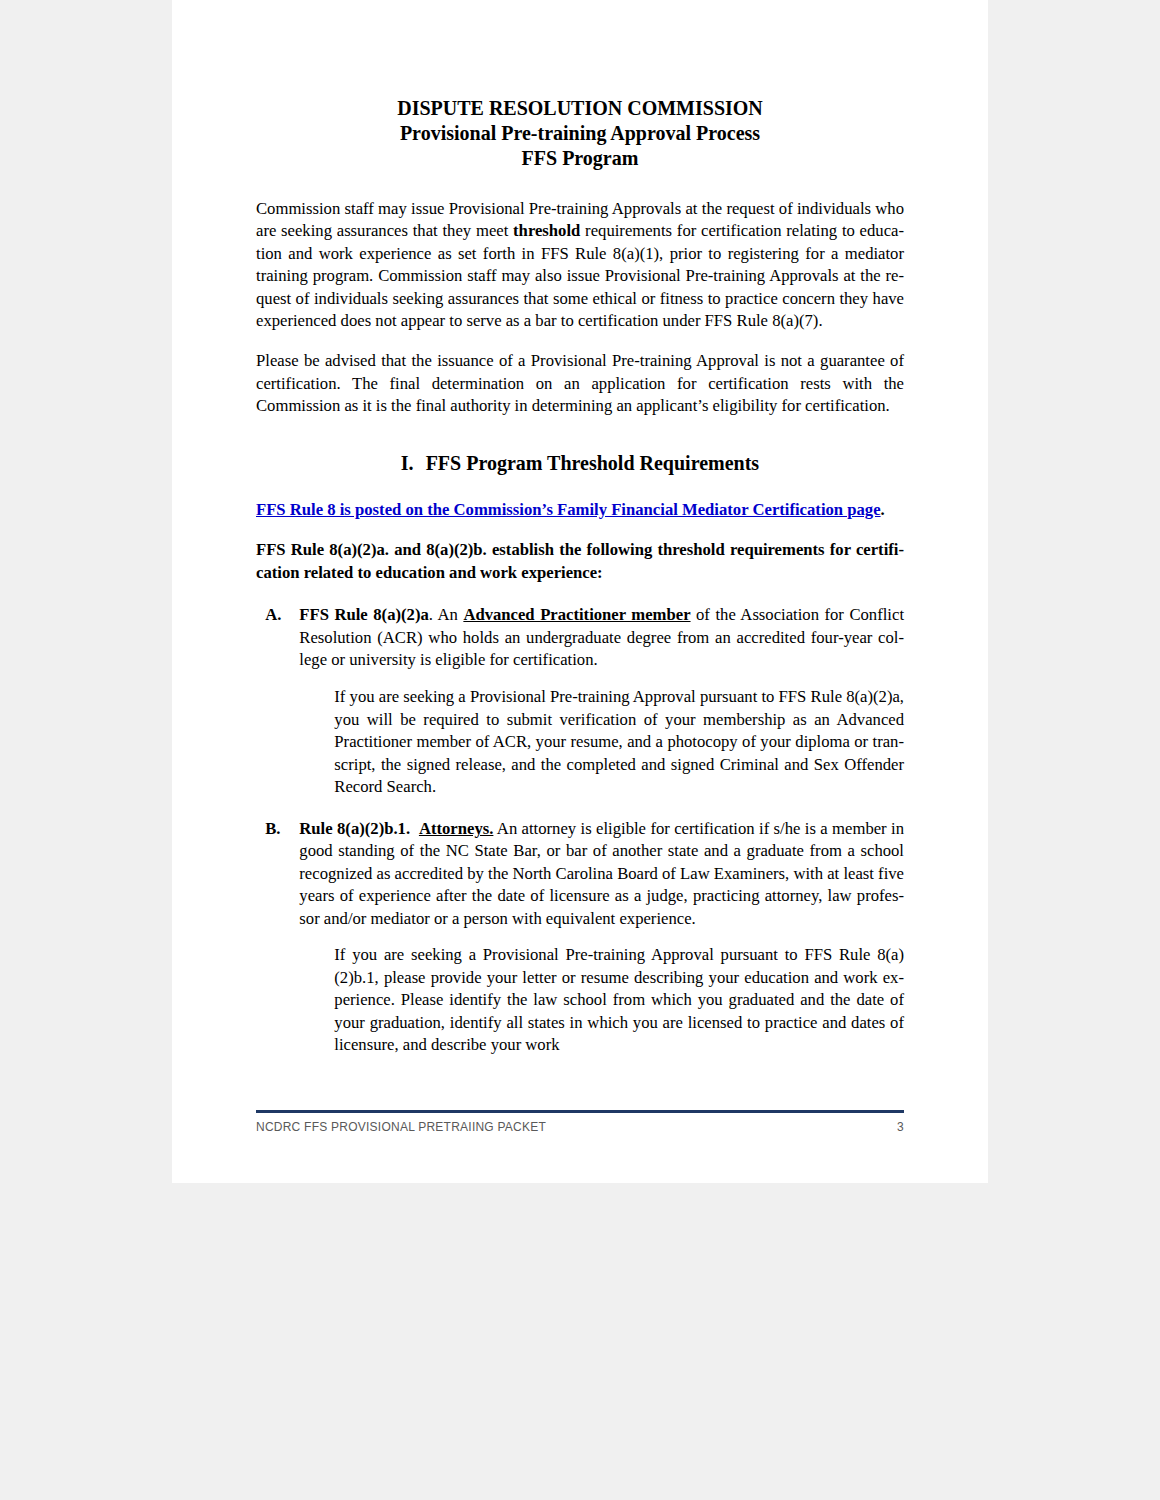DISPUTE RESOLUTION COMMISSION Provisional Pre-training Approval Process FFS Program
Commission staff may issue Provisional Pre-training Approvals at the request of individuals who are seeking assurances that they meet threshold requirements for certification relating to education and work experience as set forth in FFS Rule 8(a)(1), prior to registering for a mediator training program. Commission staff may also issue Provisional Pre-training Approvals at the request of individuals seeking assurances that some ethical or fitness to practice concern they have experienced does not appear to serve as a bar to certification under FFS Rule 8(a)(7).
Please be advised that the issuance of a Provisional Pre-training Approval is not a guarantee of certification. The final determination on an application for certification rests with the Commission as it is the final authority in determining an applicant’s eligibility for certification.
I. FFS Program Threshold Requirements
FFS Rule 8 is posted on the Commission’s Family Financial Mediator Certification page.
FFS Rule 8(a)(2)a. and 8(a)(2)b. establish the following threshold requirements for certification related to education and work experience:
A. FFS Rule 8(a)(2)a. An Advanced Practitioner member of the Association for Conflict Resolution (ACR) who holds an undergraduate degree from an accredited four-year college or university is eligible for certification.
If you are seeking a Provisional Pre-training Approval pursuant to FFS Rule 8(a)(2)a, you will be required to submit verification of your membership as an Advanced Practitioner member of ACR, your resume, and a photocopy of your diploma or transcript, the signed release, and the completed and signed Criminal and Sex Offender Record Search.
B. Rule 8(a)(2)b.1. Attorneys. An attorney is eligible for certification if s/he is a member in good standing of the NC State Bar, or bar of another state and a graduate from a school recognized as accredited by the North Carolina Board of Law Examiners, with at least five years of experience after the date of licensure as a judge, practicing attorney, law professor and/or mediator or a person with equivalent experience.
If you are seeking a Provisional Pre-training Approval pursuant to FFS Rule 8(a)(2)b.1, please provide your letter or resume describing your education and work experience. Please identify the law school from which you graduated and the date of your graduation, identify all states in which you are licensed to practice and dates of licensure, and describe your work
NCDRC FFS Provisional Pretraiing Packet 3